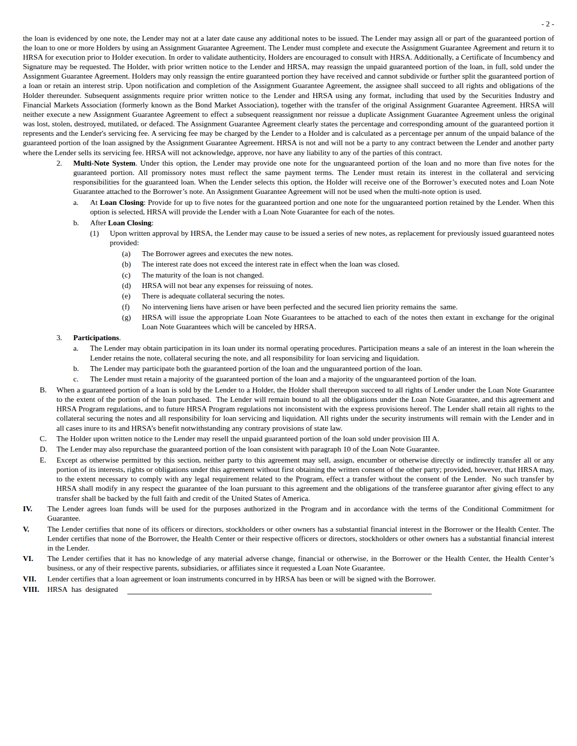- 2 -
the loan is evidenced by one note, the Lender may not at a later date cause any additional notes to be issued. The Lender may assign all or part of the guaranteed portion of the loan to one or more Holders by using an Assignment Guarantee Agreement. The Lender must complete and execute the Assignment Guarantee Agreement and return it to HRSA for execution prior to Holder execution. In order to validate authenticity, Holders are encouraged to consult with HRSA. Additionally, a Certificate of Incumbency and Signature may be requested. The Holder, with prior written notice to the Lender and HRSA, may reassign the unpaid guaranteed portion of the loan, in full, sold under the Assignment Guarantee Agreement. Holders may only reassign the entire guaranteed portion they have received and cannot subdivide or further split the guaranteed portion of a loan or retain an interest strip. Upon notification and completion of the Assignment Guarantee Agreement, the assignee shall succeed to all rights and obligations of the Holder thereunder. Subsequent assignments require prior written notice to the Lender and HRSA using any format, including that used by the Securities Industry and Financial Markets Association (formerly known as the Bond Market Association), together with the transfer of the original Assignment Guarantee Agreement. HRSA will neither execute a new Assignment Guarantee Agreement to effect a subsequent reassignment nor reissue a duplicate Assignment Guarantee Agreement unless the original was lost, stolen, destroyed, mutilated, or defaced. The Assignment Guarantee Agreement clearly states the percentage and corresponding amount of the guaranteed portion it represents and the Lender's servicing fee. A servicing fee may be charged by the Lender to a Holder and is calculated as a percentage per annum of the unpaid balance of the guaranteed portion of the loan assigned by the Assignment Guarantee Agreement. HRSA is not and will not be a party to any contract between the Lender and another party where the Lender sells its servicing fee. HRSA will not acknowledge, approve, nor have any liability to any of the parties of this contract.
2.
Multi-Note System. Under this option, the Lender may provide one note for the unguaranteed portion of the loan and no more than five notes for the guaranteed portion. All promissory notes must reflect the same payment terms. The Lender must retain its interest in the collateral and servicing responsibilities for the guaranteed loan. When the Lender selects this option, the Holder will receive one of the Borrower’s executed notes and Loan Note Guarantee attached to the Borrower’s note. An Assignment Guarantee Agreement will not be used when the multi-note option is used.
a.
At Loan Closing: Provide for up to five notes for the guaranteed portion and one note for the unguaranteed portion retained by the Lender. When this option is selected, HRSA will provide the Lender with a Loan Note Guarantee for each of the notes.
b.
After Loan Closing:
(1)
Upon written approval by HRSA, the Lender may cause to be issued a series of new notes, as replacement for previously issued guaranteed notes provided:
(a)
The Borrower agrees and executes the new notes.
(b)
The interest rate does not exceed the interest rate in effect when the loan was closed.
(c)
The maturity of the loan is not changed.
(d)
HRSA will not bear any expenses for reissuing of notes.
(e)
There is adequate collateral securing the notes.
(f)
No intervening liens have arisen or have been perfected and the secured lien priority remains the same.
(g)
HRSA will issue the appropriate Loan Note Guarantees to be attached to each of the notes then extant in exchange for the original Loan Note Guarantees which will be canceled by HRSA.
3.
Participations.
a.
The Lender may obtain participation in its loan under its normal operating procedures. Participation means a sale of an interest in the loan wherein the Lender retains the note, collateral securing the note, and all responsibility for loan servicing and liquidation.
b.
The Lender may participate both the guaranteed portion of the loan and the unguaranteed portion of the loan.
c.
The Lender must retain a majority of the guaranteed portion of the loan and a majority of the unguaranteed portion of the loan.
B.
When a guaranteed portion of a loan is sold by the Lender to a Holder, the Holder shall thereupon succeed to all rights of Lender under the Loan Note Guarantee to the extent of the portion of the loan purchased. The Lender will remain bound to all the obligations under the Loan Note Guarantee, and this agreement and HRSA Program regulations, and to future HRSA Program regulations not inconsistent with the express provisions hereof. The Lender shall retain all rights to the collateral securing the notes and all responsibility for loan servicing and liquidation. All rights under the security instruments will remain with the Lender and in all cases inure to its and HRSA’s benefit notwithstanding any contrary provisions of state law.
C.
The Holder upon written notice to the Lender may resell the unpaid guaranteed portion of the loan sold under provision III A.
D.
The Lender may also repurchase the guaranteed portion of the loan consistent with paragraph 10 of the Loan Note Guarantee.
E.
Except as otherwise permitted by this section, neither party to this agreement may sell, assign, encumber or otherwise directly or indirectly transfer all or any portion of its interests, rights or obligations under this agreement without first obtaining the written consent of the other party; provided, however, that HRSA may, to the extent necessary to comply with any legal requirement related to the Program, effect a transfer without the consent of the Lender. No such transfer by HRSA shall modify in any respect the guarantee of the loan pursuant to this agreement and the obligations of the transferee guarantor after giving effect to any transfer shall be backed by the full faith and credit of the United States of America.
IV.
The Lender agrees loan funds will be used for the purposes authorized in the Program and in accordance with the terms of the Conditional Commitment for Guarantee.
V.
The Lender certifies that none of its officers or directors, stockholders or other owners has a substantial financial interest in the Borrower or the Health Center. The Lender certifies that none of the Borrower, the Health Center or their respective officers or directors, stockholders or other owners has a substantial financial interest in the Lender.
VI.
The Lender certifies that it has no knowledge of any material adverse change, financial or otherwise, in the Borrower or the Health Center, the Health Center’s business, or any of their respective parents, subsidiaries, or affiliates since it requested a Loan Note Guarantee.
VII.
Lender certifies that a loan agreement or loan instruments concurred in by HRSA has been or will be signed with the Borrower.
VIII.
HRSA has designated